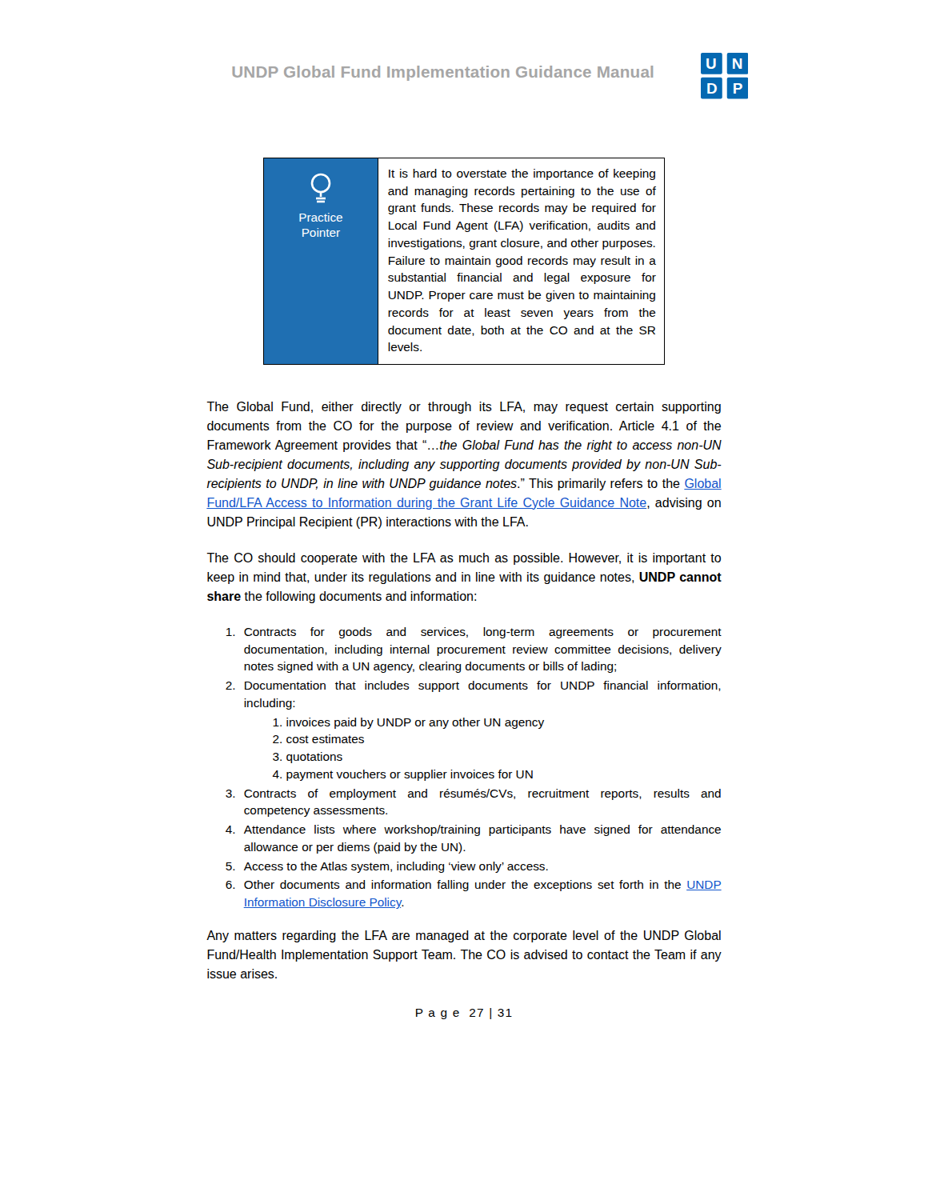U N D P
UNDP Global Fund Implementation Guidance Manual
| Practice Pointer | It is hard to overstate the importance of keeping and managing records pertaining to the use of grant funds. These records may be required for Local Fund Agent (LFA) verification, audits and investigations, grant closure, and other purposes. Failure to maintain good records may result in a substantial financial and legal exposure for UNDP. Proper care must be given to maintaining records for at least seven years from the document date, both at the CO and at the SR levels. |
The Global Fund, either directly or through its LFA, may request certain supporting documents from the CO for the purpose of review and verification. Article 4.1 of the Framework Agreement provides that “…the Global Fund has the right to access non-UN Sub-recipient documents, including any supporting documents provided by non-UN Sub-recipients to UNDP, in line with UNDP guidance notes.” This primarily refers to the Global Fund/LFA Access to Information during the Grant Life Cycle Guidance Note, advising on UNDP Principal Recipient (PR) interactions with the LFA.
The CO should cooperate with the LFA as much as possible. However, it is important to keep in mind that, under its regulations and in line with its guidance notes, UNDP cannot share the following documents and information:
Contracts for goods and services, long-term agreements or procurement documentation, including internal procurement review committee decisions, delivery notes signed with a UN agency, clearing documents or bills of lading;
Documentation that includes support documents for UNDP financial information, including:
invoices paid by UNDP or any other UN agency
cost estimates
quotations
payment vouchers or supplier invoices for UN
Contracts of employment and résumés/CVs, recruitment reports, results and competency assessments.
Attendance lists where workshop/training participants have signed for attendance allowance or per diems (paid by the UN).
Access to the Atlas system, including ‘view only’ access.
Other documents and information falling under the exceptions set forth in the UNDP Information Disclosure Policy.
Any matters regarding the LFA are managed at the corporate level of the UNDP Global Fund/Health Implementation Support Team. The CO is advised to contact the Team if any issue arises.
P a g e 27 | 31